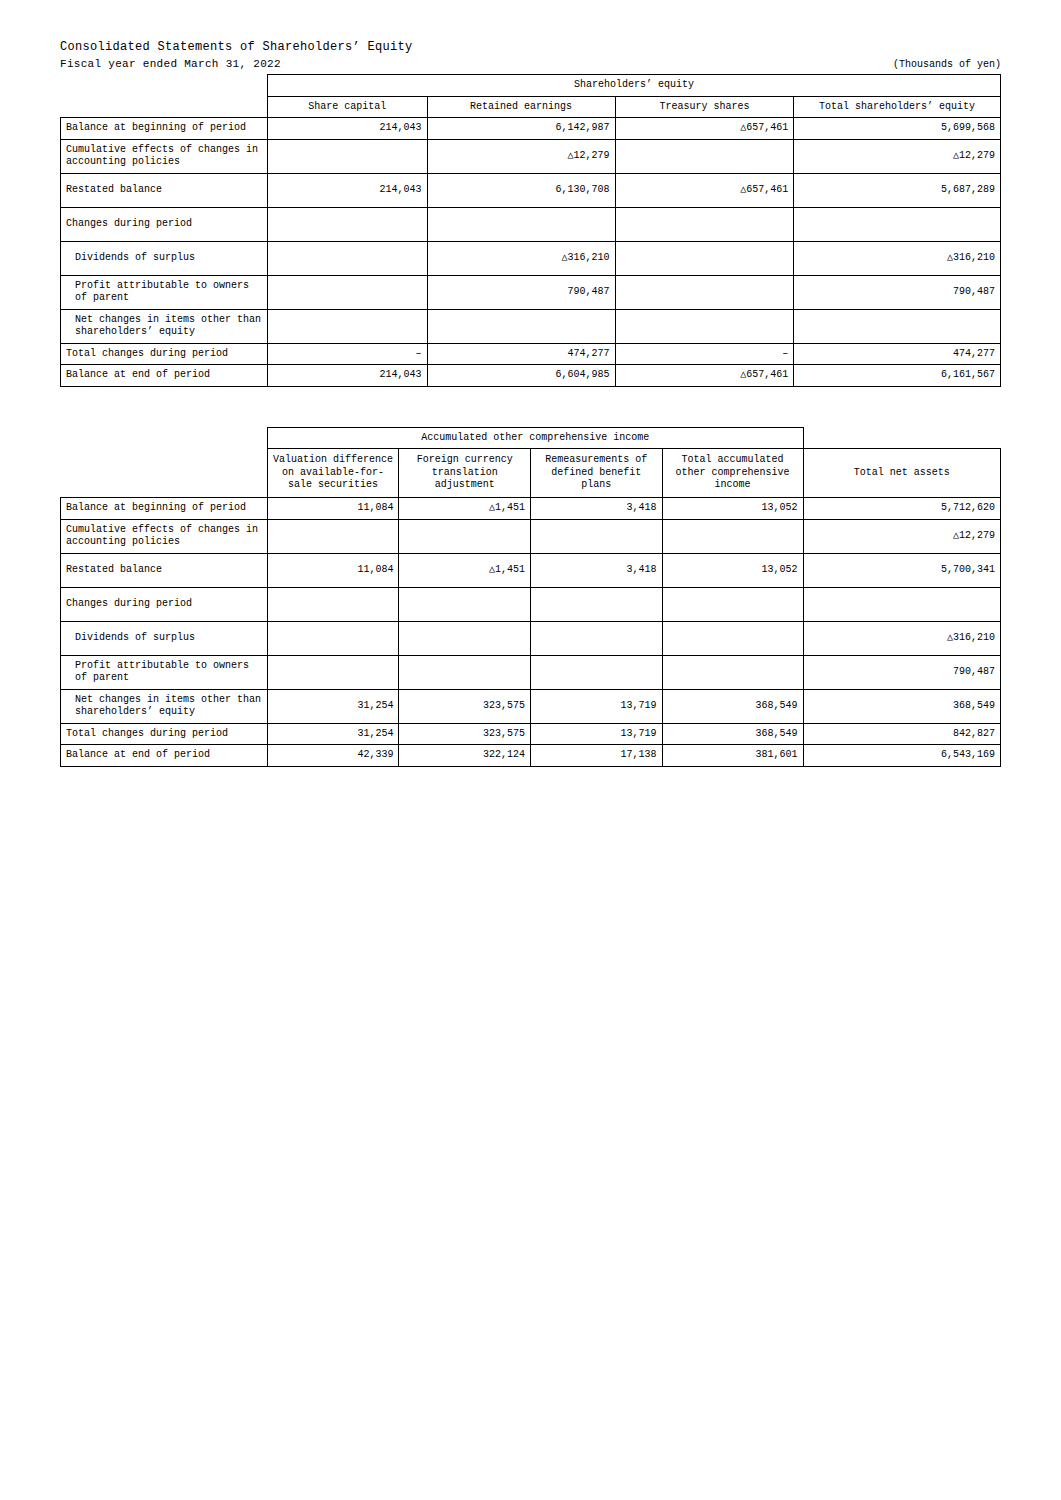Consolidated Statements of Shareholders’ Equity
Fiscal year ended March 31, 2022
(Thousands of yen)
| | Shareholders’ equity |
| | Share capital | Retained earnings | Treasury shares | Total shareholders’ equity |
| Balance at beginning of period | 214,043 | 6,142,987 | △657,461 | 5,699,568 |
| Cumulative effects of changes in accounting policies | | △12,279 | | △12,279 |
| Restated balance | 214,043 | 6,130,708 | △657,461 | 5,687,289 |
| Changes during period | | | | |
| Dividends of surplus | | △316,210 | | △316,210 |
| Profit attributable to owners of parent | | 790,487 | | 790,487 |
| Net changes in items other than shareholders’ equity | | | | |
| Total changes during period | – | 474,277 | – | 474,277 |
| Balance at end of period | 214,043 | 6,604,985 | △657,461 | 6,161,567 |
| | Accumulated other comprehensive income | |
| | Valuation difference on available-for-sale securities | Foreign currency translation adjustment | Remeasurements of defined benefit plans | Total accumulated other comprehensive income | Total net assets |
| Balance at beginning of period | 11,084 | △1,451 | 3,418 | 13,052 | 5,712,620 |
| Cumulative effects of changes in accounting policies | | | | | △12,279 |
| Restated balance | 11,084 | △1,451 | 3,418 | 13,052 | 5,700,341 |
| Changes during period | | | | | |
| Dividends of surplus | | | | | △316,210 |
| Profit attributable to owners of parent | | | | | 790,487 |
| Net changes in items other than shareholders’ equity | 31,254 | 323,575 | 13,719 | 368,549 | 368,549 |
| Total changes during period | 31,254 | 323,575 | 13,719 | 368,549 | 842,827 |
| Balance at end of period | 42,339 | 322,124 | 17,138 | 381,601 | 6,543,169 |